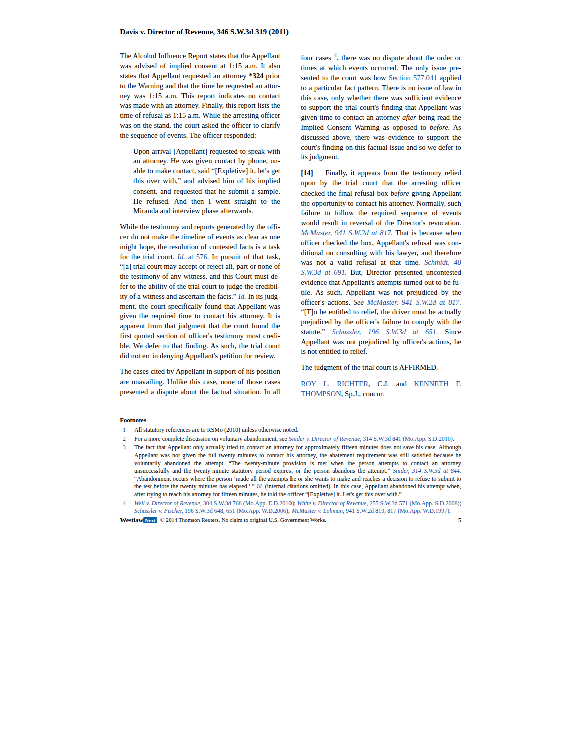Davis v. Director of Revenue, 346 S.W.3d 319 (2011)
The Alcohol Influence Report states that the Appellant was advised of implied consent at 1:15 a.m. It also states that Appellant requested an attorney *324 prior to the Warning and that the time he requested an attorney was 1:15 a.m. This report indicates no contact was made with an attorney. Finally, this report lists the time of refusal as 1:15 a.m. While the arresting officer was on the stand, the court asked the officer to clarify the sequence of events. The officer responded:
Upon arrival [Appellant] requested to speak with an attorney. He was given contact by phone, unable to make contact, said “[Expletive] it, let's get this over with,” and advised him of his implied consent, and requested that he submit a sample. He refused. And then I went straight to the Miranda and interview phase afterwards.
While the testimony and reports generated by the officer do not make the timeline of events as clear as one might hope, the resolution of contested facts is a task for the trial court. Id. at 576. In pursuit of that task, “[a] trial court may accept or reject all, part or none of the testimony of any witness, and this Court must defer to the ability of the trial court to judge the credibility of a witness and ascertain the facts.” Id. In its judgment, the court specifically found that Appellant was given the required time to contact his attorney. It is apparent from that judgment that the court found the first quoted section of officer's testimony most credible. We defer to that finding. As such, the trial court did not err in denying Appellant's petition for review.
The cases cited by Appellant in support of his position are unavailing. Unlike this case, none of those cases presented a dispute about the factual situation. In all four cases 4, there was no dispute about the order or times at which events occurred. The only issue presented to the court was how Section 577.041 applied to a particular fact pattern. There is no issue of law in this case, only whether there was sufficient evidence to support the trial court's finding that Appellant was given time to contact an attorney after being read the Implied Consent Warning as opposed to before. As discussed above, there was evidence to support the court's finding on this factual issue and so we defer to its judgment.
[14] Finally, it appears from the testimony relied upon by the trial court that the arresting officer checked the final refusal box before giving Appellant the opportunity to contact his attorney. Normally, such failure to follow the required sequence of events would result in reversal of the Director's revocation. McMaster, 941 S.W.2d at 817. That is because when officer checked the box, Appellant's refusal was conditional on consulting with his lawyer, and therefore was not a valid refusal at that time. Schmidt, 48 S.W.3d at 691. But, Director presented uncontested evidence that Appellant's attempts turned out to be futile. As such, Appellant was not prejudiced by the officer's actions. See McMaster, 941 S.W.2d at 817. “[T]o be entitled to relief, the driver must be actually prejudiced by the officer's failure to comply with the statute.” Schussler, 196 S.W.3d at 651. Since Appellant was not prejudiced by officer's actions, he is not entitled to relief.
The judgment of the trial court is AFFIRMED.
ROY L. RICHTER, C.J. and KENNETH F. THOMPSON, Sp.J., concur.
Footnotes
1
All statutory references are to RSMo (2010) unless otherwise noted.
2
For a more complete discussion on voluntary abandonment, see Snider v. Director of Revenue, 314 S.W.3d 841 (Mo.App. S.D.2010).
3
The fact that Appellant only actually tried to contact an attorney for approximately fifteen minutes does not save his case. Although Appellant was not given the full twenty minutes to contact his attorney, the abatement requirement was still satisfied because he voluntarily abandoned the attempt. “The twenty-minute provision is met when the person attempts to contact an attorney unsuccessfully and the twenty-minute statutory period expires, or the person abandons the attempt.” Snider, 314 S.W.3d at 844. “Abandonment occurs where the person ‘made all the attempts he or she wants to make and reaches a decision to refuse to submit to the test before the twenty minutes has elapsed.’ ” Id. (internal citations omitted). In this case, Appellant abandoned his attempt when, after trying to reach his attorney for fifteen minutes, he told the officer “[Expletive] it. Let's get this over with.”
4
Weil v. Director of Revenue, 304 S.W.3d 768 (Mo.App. E.D.2010); White v. Director of Revenue, 255 S.W.3d 571 (Mo.App. S.D.2008); Schussler v. Fischer, 196 S.W.3d 648, 651 (Mo.App. W.D.2006); McMaster v. Lohman, 941 S.W.2d 813, 817 (Mo.App. W.D.1997).
WestlawNext
© 2014 Thomson Reuters. No claim to original U.S. Government Works.
5